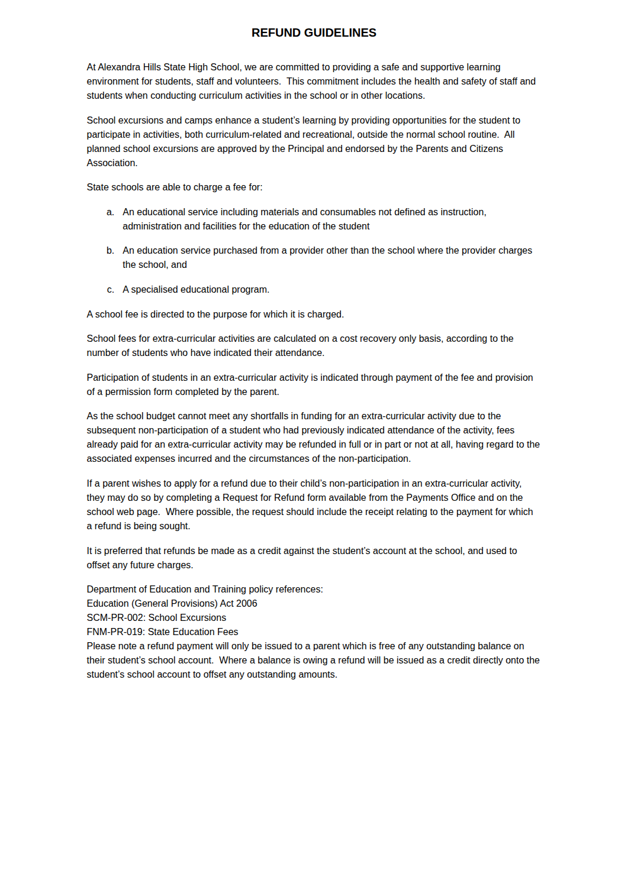REFUND GUIDELINES
At Alexandra Hills State High School, we are committed to providing a safe and supportive learning environment for students, staff and volunteers. This commitment includes the health and safety of staff and students when conducting curriculum activities in the school or in other locations.
School excursions and camps enhance a student’s learning by providing opportunities for the student to participate in activities, both curriculum-related and recreational, outside the normal school routine. All planned school excursions are approved by the Principal and endorsed by the Parents and Citizens Association.
State schools are able to charge a fee for:
An educational service including materials and consumables not defined as instruction, administration and facilities for the education of the student
An education service purchased from a provider other than the school where the provider charges the school, and
A specialised educational program.
A school fee is directed to the purpose for which it is charged.
School fees for extra-curricular activities are calculated on a cost recovery only basis, according to the number of students who have indicated their attendance.
Participation of students in an extra-curricular activity is indicated through payment of the fee and provision of a permission form completed by the parent.
As the school budget cannot meet any shortfalls in funding for an extra-curricular activity due to the subsequent non-participation of a student who had previously indicated attendance of the activity, fees already paid for an extra-curricular activity may be refunded in full or in part or not at all, having regard to the associated expenses incurred and the circumstances of the non-participation.
If a parent wishes to apply for a refund due to their child’s non-participation in an extra-curricular activity, they may do so by completing a Request for Refund form available from the Payments Office and on the school web page. Where possible, the request should include the receipt relating to the payment for which a refund is being sought.
It is preferred that refunds be made as a credit against the student’s account at the school, and used to offset any future charges.
Department of Education and Training policy references:
Education (General Provisions) Act 2006
SCM-PR-002: School Excursions
FNM-PR-019: State Education Fees
Please note a refund payment will only be issued to a parent which is free of any outstanding balance on their student’s school account. Where a balance is owing a refund will be issued as a credit directly onto the student’s school account to offset any outstanding amounts.